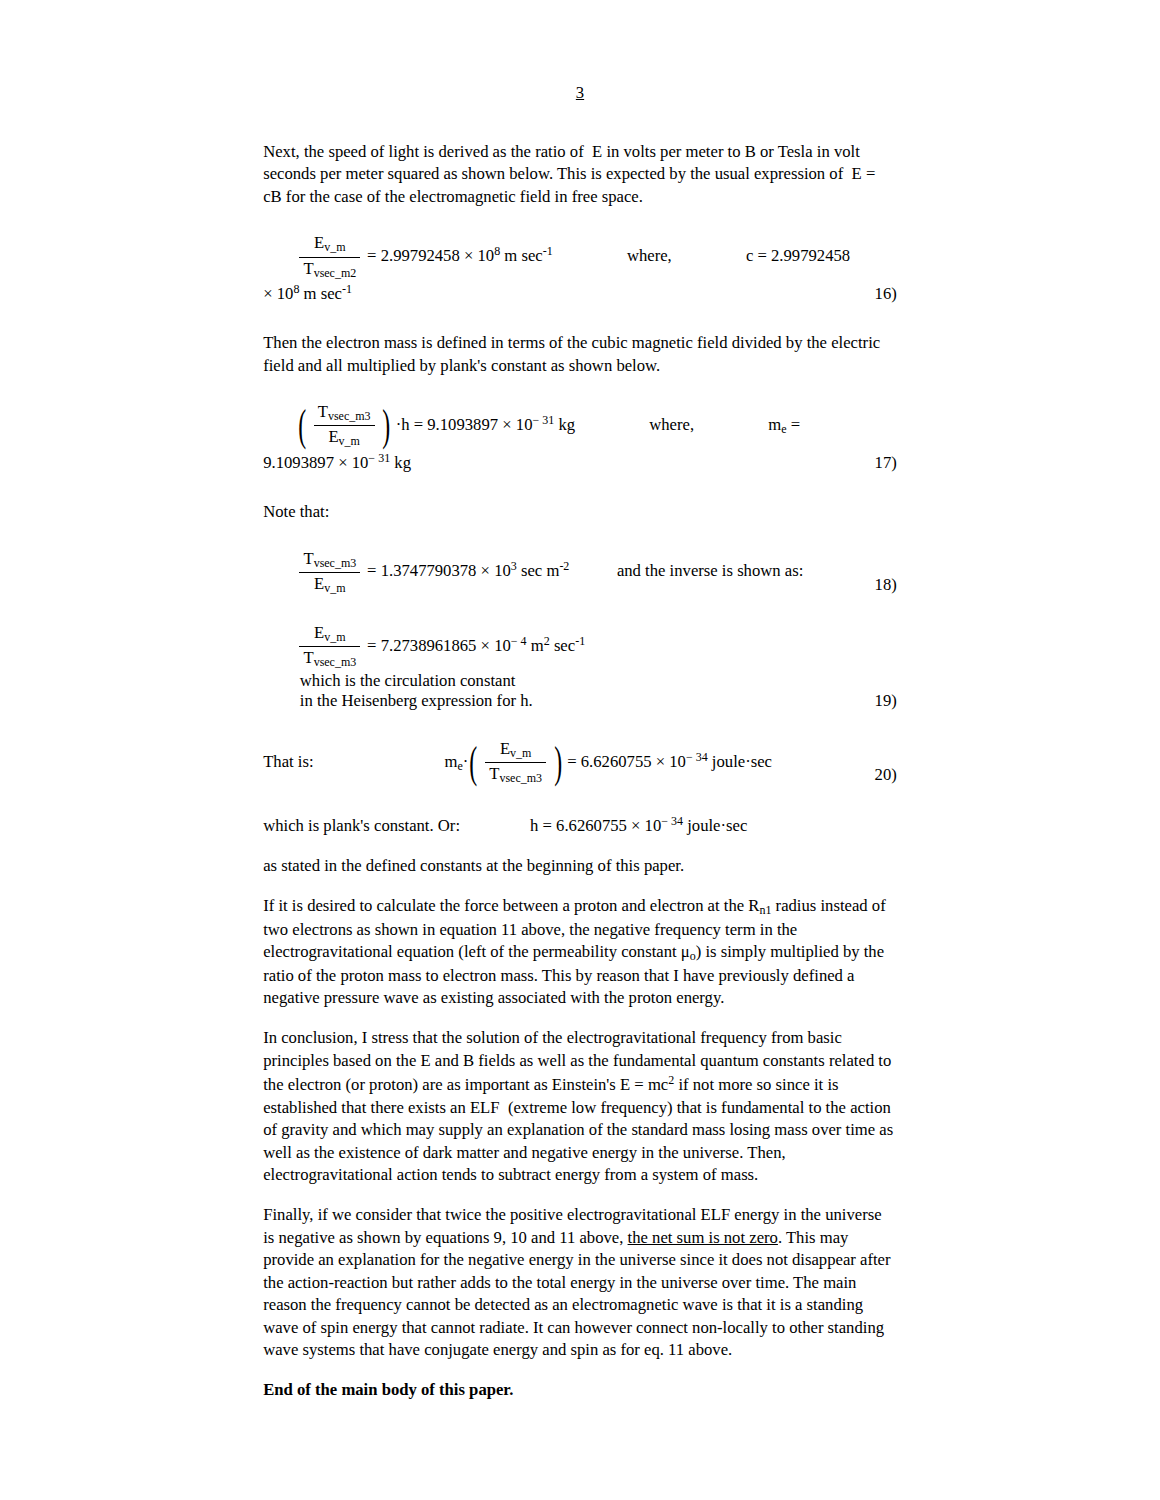3
Next, the speed of light is derived as the ratio of E in volts per meter to B or Tesla in volt seconds per meter squared as shown below. This is expected by the usual expression of E = cB for the case of the electromagnetic field in free space.
Ev_m Tvsec_m2 = 2.99792458 × 108 m sec-1 where, c = 2.99792458 × 108 m sec-1
16)
Then the electron mass is defined in terms of the cubic magnetic field divided by the electric field and all multiplied by plank's constant as shown below.
( Tvsec_m3 Ev_m ) ·h = 9.1093897 × 10− 31 kg where, me = 9.1093897 × 10− 31 kg
17)
Note that:
Tvsec_m3 Ev_m = 1.3747790378 × 103 sec m-2 and the inverse is shown as:
18)
Ev_m Tvsec_m3 = 7.2738961865 × 10− 4 m2 sec-1 which is the circulation constant
in the Heisenberg expression for h.
19)
That is: me·( Ev_m Tvsec_m3 ) = 6.6260755 × 10− 34 joule·sec
20)
which is plank's constant. Or: h = 6.6260755 × 10− 34 joule·sec
as stated in the defined constants at the beginning of this paper.
If it is desired to calculate the force between a proton and electron at the Rn1 radius instead of two electrons as shown in equation 11 above, the negative frequency term in the electrogravitational equation (left of the permeability constant μo) is simply multiplied by the ratio of the proton mass to electron mass. This by reason that I have previously defined a negative pressure wave as existing associated with the proton energy.
In conclusion, I stress that the solution of the electrogravitational frequency from basic principles based on the E and B fields as well as the fundamental quantum constants related to the electron (or proton) are as important as Einstein's E = mc2 if not more so since it is established that there exists an ELF (extreme low frequency) that is fundamental to the action of gravity and which may supply an explanation of the standard mass losing mass over time as well as the existence of dark matter and negative energy in the universe. Then, electrogravitational action tends to subtract energy from a system of mass.
Finally, if we consider that twice the positive electrogravitational ELF energy in the universe is negative as shown by equations 9, 10 and 11 above, the net sum is not zero. This may provide an explanation for the negative energy in the universe since it does not disappear after the action-reaction but rather adds to the total energy in the universe over time. The main reason the frequency cannot be detected as an electromagnetic wave is that it is a standing wave of spin energy that cannot radiate. It can however connect non-locally to other standing wave systems that have conjugate energy and spin as for eq. 11 above.
End of the main body of this paper.